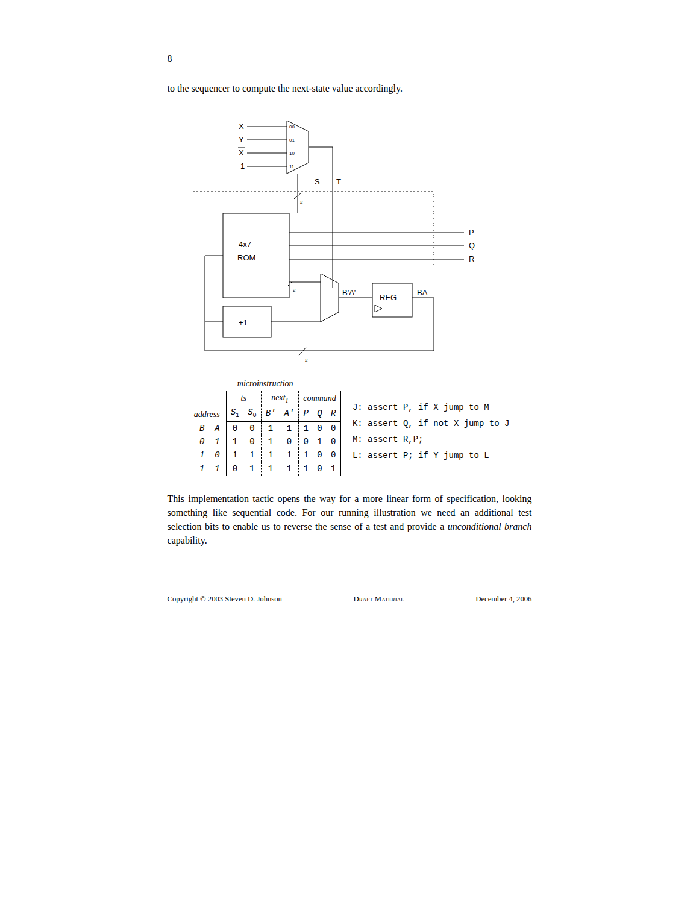8
to the sequencer to compute the next-state value accordingly.
X Y X 1 00 01 10 11 S T 2 4x7 ROM P Q R 2 +1 B'A' REG BA 2
microinstruction
| address | ts | next 1 | command |
| S 1 | S 0 | B' | A' | P | Q | R |
| B A | 0 | 0 | 1 | 1 | 1 | 0 | 0 |
| 0 1 | 1 | 0 | 1 | 0 | 0 | 1 | 0 |
| 1 0 | 1 | 1 | 1 | 1 | 1 | 0 | 0 |
| 1 1 | 0 | 1 | 1 | 1 | 1 | 0 | 1 |
J: assert P, if X jump to M K: assert Q, if not X jump to J M: assert R,P; L: assert P; if Y jump to L
This implementation tactic opens the way for a more linear form of specification, looking something like sequential code. For our running illustration we need an additional test selection bits to enable us to reverse the sense of a test and provide a unconditional branch capability.
Copyright © 2003 Steven D. Johnson Draft Material December 4, 2006